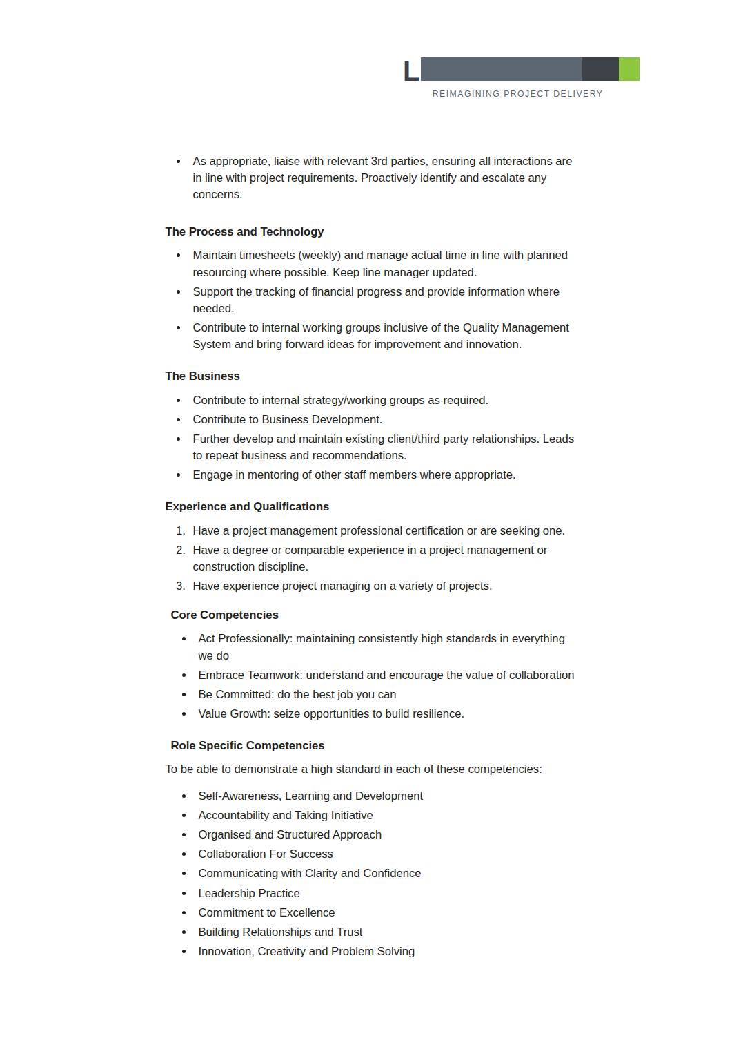LAFFERTY.
REIMAGINING PROJECT DELIVERY
As appropriate, liaise with relevant 3rd parties, ensuring all interactions are in line with project requirements. Proactively identify and escalate any concerns.
The Process and Technology
Maintain timesheets (weekly) and manage actual time in line with planned resourcing where possible. Keep line manager updated.
Support the tracking of financial progress and provide information where needed.
Contribute to internal working groups inclusive of the Quality Management System and bring forward ideas for improvement and innovation.
The Business
Contribute to internal strategy/working groups as required.
Contribute to Business Development.
Further develop and maintain existing client/third party relationships. Leads to repeat business and recommendations.
Engage in mentoring of other staff members where appropriate.
Experience and Qualifications
Have a project management professional certification or are seeking one.
Have a degree or comparable experience in a project management or construction discipline.
Have experience project managing on a variety of projects.
Core Competencies
Act Professionally: maintaining consistently high standards in everything we do
Embrace Teamwork: understand and encourage the value of collaboration
Be Committed: do the best job you can
Value Growth: seize opportunities to build resilience.
Role Specific Competencies
To be able to demonstrate a high standard in each of these competencies:
Self-Awareness, Learning and Development
Accountability and Taking Initiative
Organised and Structured Approach
Collaboration For Success
Communicating with Clarity and Confidence
Leadership Practice
Commitment to Excellence
Building Relationships and Trust
Innovation, Creativity and Problem Solving